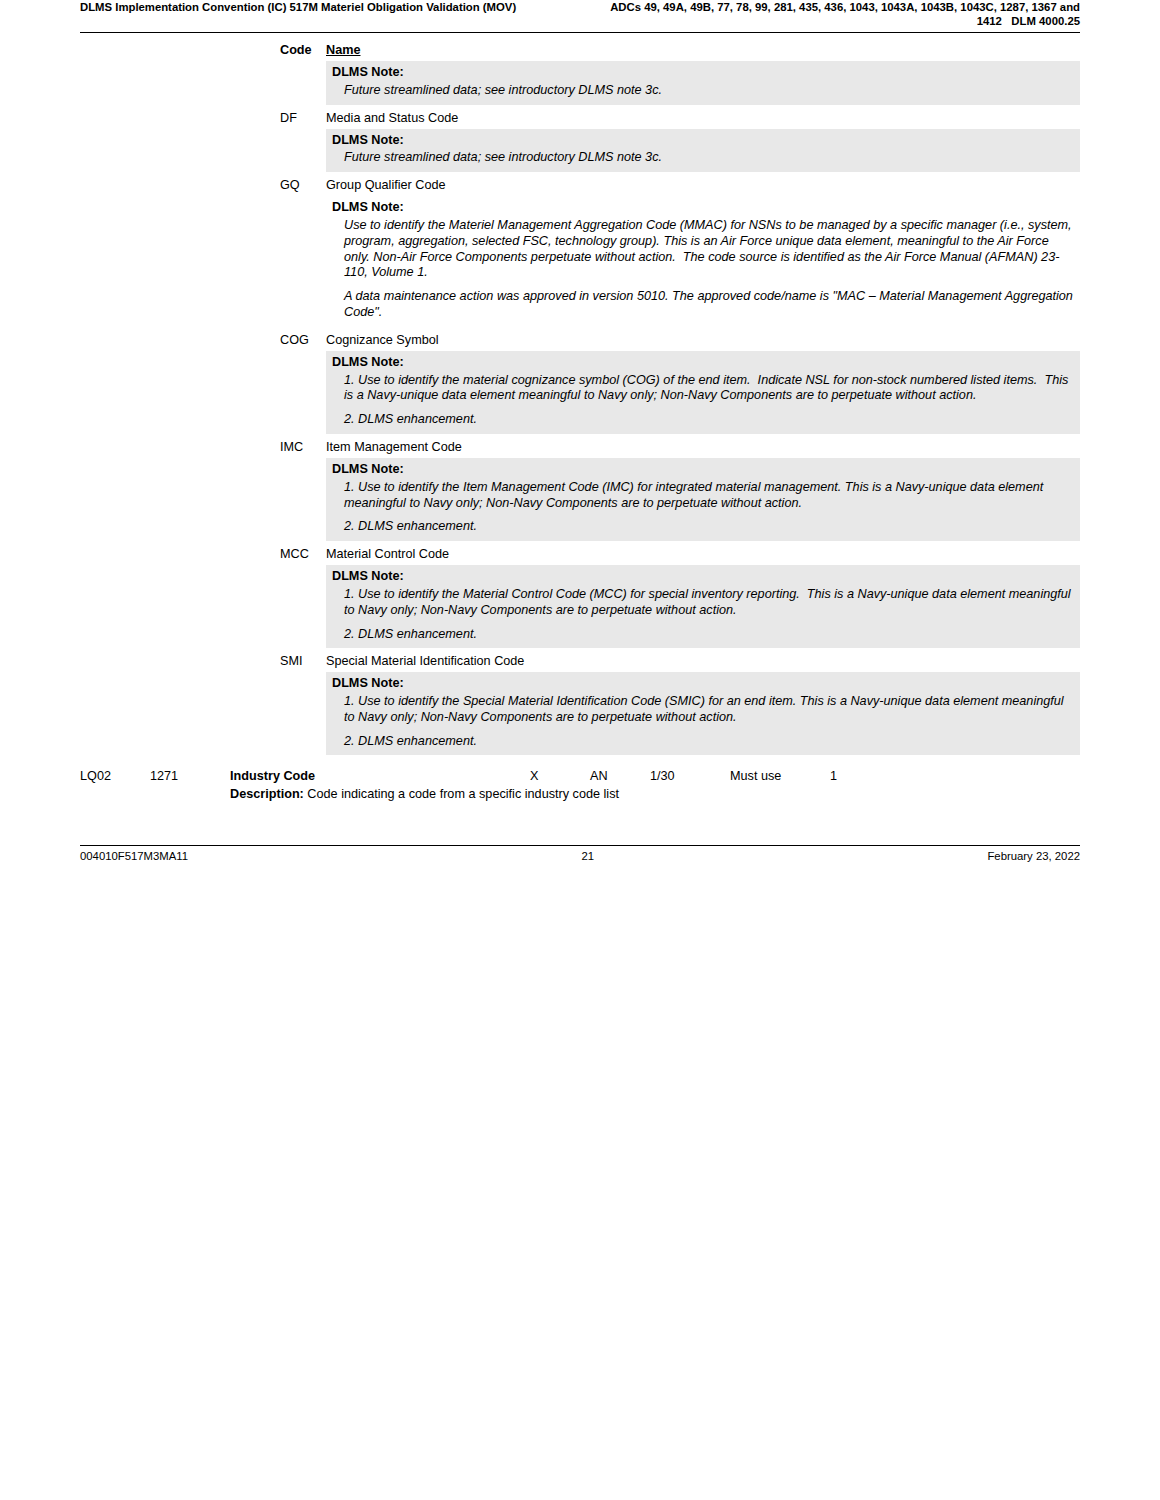DLMS Implementation Convention (IC) 517M Materiel Obligation Validation (MOV)
ADCs 49, 49A, 49B, 77, 78, 99, 281, 435, 436, 1043, 1043A, 1043B, 1043C, 1287, 1367 and 1412 DLM 4000.25
Code Name
DLMS Note:
Future streamlined data; see introductory DLMS note 3c.
DF Media and Status Code
DLMS Note:
Future streamlined data; see introductory DLMS note 3c.
GQ Group Qualifier Code
DLMS Note:
Use to identify the Materiel Management Aggregation Code (MMAC) for NSNs to be managed by a specific manager (i.e., system, program, aggregation, selected FSC, technology group). This is an Air Force unique data element, meaningful to the Air Force only. Non-Air Force Components perpetuate without action. The code source is identified as the Air Force Manual (AFMAN) 23-110, Volume 1.
A data maintenance action was approved in version 5010. The approved code/name is "MAC – Material Management Aggregation Code".
COG Cognizance Symbol
DLMS Note:
1. Use to identify the material cognizance symbol (COG) of the end item. Indicate NSL for non-stock numbered listed items. This is a Navy-unique data element meaningful to Navy only; Non-Navy Components are to perpetuate without action.
2. DLMS enhancement.
IMC Item Management Code
DLMS Note:
1. Use to identify the Item Management Code (IMC) for integrated material management. This is a Navy-unique data element meaningful to Navy only; Non-Navy Components are to perpetuate without action.
2. DLMS enhancement.
MCC Material Control Code
DLMS Note:
1. Use to identify the Material Control Code (MCC) for special inventory reporting. This is a Navy-unique data element meaningful to Navy only; Non-Navy Components are to perpetuate without action.
2. DLMS enhancement.
SMI Special Material Identification Code
DLMS Note:
1. Use to identify the Special Material Identification Code (SMIC) for an end item. This is a Navy-unique data element meaningful to Navy only; Non-Navy Components are to perpetuate without action.
2. DLMS enhancement.
LQ02
1271
Industry Code
X
AN
1/30
Must use
1
Description: Code indicating a code from a specific industry code list
004010F517M3MA11
21
February 23, 2022